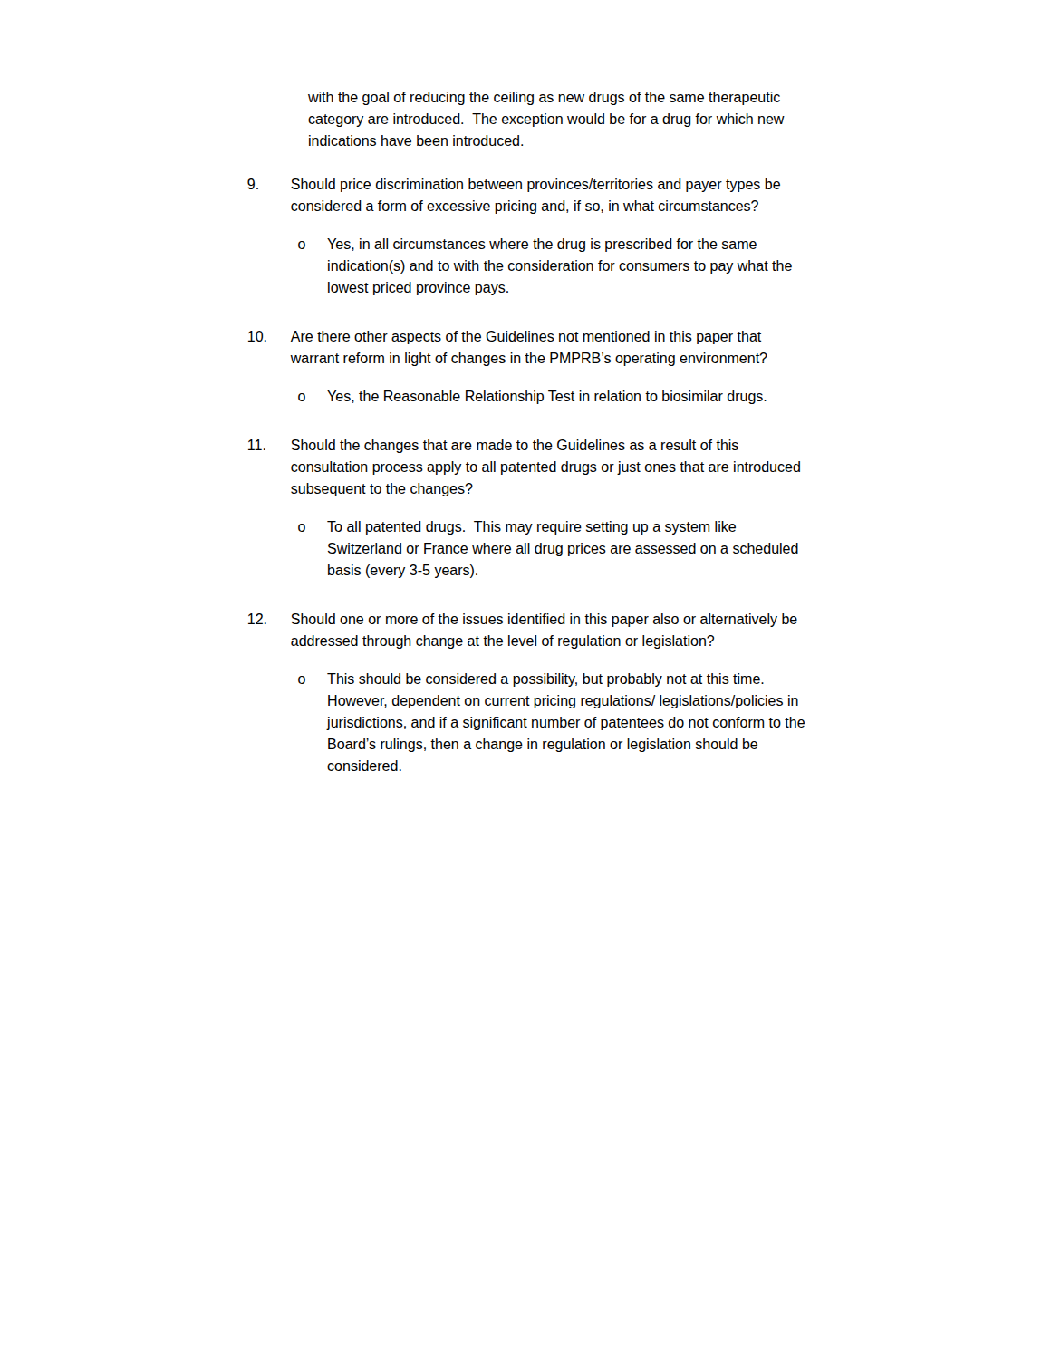with the goal of reducing the ceiling as new drugs of the same therapeutic category are introduced. The exception would be for a drug for which new indications have been introduced.
Should price discrimination between provinces/territories and payer types be considered a form of excessive pricing and, if so, in what circumstances?
Yes, in all circumstances where the drug is prescribed for the same indication(s) and to with the consideration for consumers to pay what the lowest priced province pays.
Are there other aspects of the Guidelines not mentioned in this paper that warrant reform in light of changes in the PMPRB’s operating environment?
Yes, the Reasonable Relationship Test in relation to biosimilar drugs.
Should the changes that are made to the Guidelines as a result of this consultation process apply to all patented drugs or just ones that are introduced subsequent to the changes?
To all patented drugs. This may require setting up a system like Switzerland or France where all drug prices are assessed on a scheduled basis (every 3-5 years).
Should one or more of the issues identified in this paper also or alternatively be addressed through change at the level of regulation or legislation?
This should be considered a possibility, but probably not at this time. However, dependent on current pricing regulations/ legislations/policies in jurisdictions, and if a significant number of patentees do not conform to the Board’s rulings, then a change in regulation or legislation should be considered.